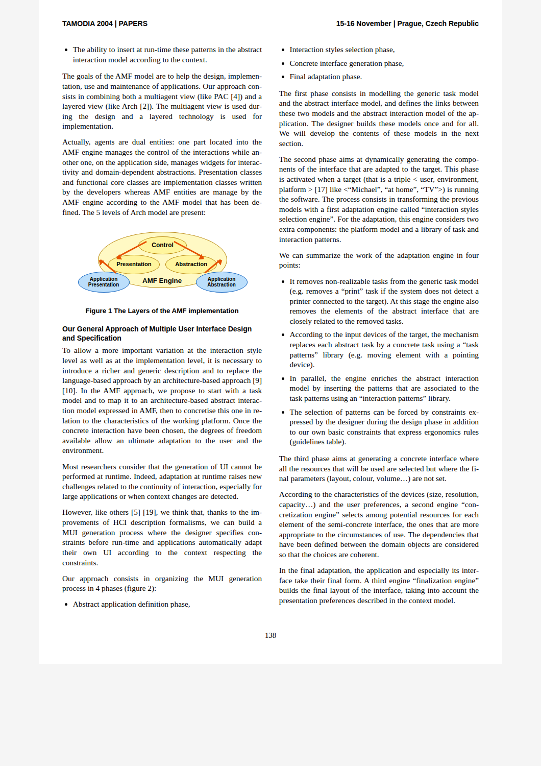TAMODIA 2004 | PAPERS 15-16 November | Prague, Czech Republic
The ability to insert at run-time these patterns in the abstract interaction model according to the context.
The goals of the AMF model are to help the design, implementation, use and maintenance of applications. Our approach consists in combining both a multiagent view (like PAC [4]) and a layered view (like Arch [2]). The multiagent view is used during the design and a layered technology is used for implementation.
Actually, agents are dual entities: one part located into the AMF engine manages the control of the interactions while another one, on the application side, manages widgets for interactivity and domain-dependent abstractions. Presentation classes and functional core classes are implementation classes written by the developers whereas AMF entities are manage by the AMF engine according to the AMF model that has been defined. The 5 levels of Arch model are present:
Control
Presentation
Abstraction
AMF Engine
Application
Presentation
Application
Abstraction
Figure 1 The Layers of the AMF implementation
Our General Approach of Multiple User Interface Design and Specification
To allow a more important variation at the interaction style level as well as at the implementation level, it is necessary to introduce a richer and generic description and to replace the language-based approach by an architecture-based approach [9][10]. In the AMF approach, we propose to start with a task model and to map it to an architecture-based abstract interaction model expressed in AMF, then to concretise this one in relation to the characteristics of the working platform. Once the concrete interaction have been chosen, the degrees of freedom available allow an ultimate adaptation to the user and the environment.
Most researchers consider that the generation of UI cannot be performed at runtime. Indeed, adaptation at runtime raises new challenges related to the continuity of interaction, especially for large applications or when context changes are detected.
However, like others [5] [19], we think that, thanks to the improvements of HCI description formalisms, we can build a MUI generation process where the designer specifies constraints before run-time and applications automatically adapt their own UI according to the context respecting the constraints.
Our approach consists in organizing the MUI generation process in 4 phases (figure 2):
Abstract application definition phase,
Interaction styles selection phase,
Concrete interface generation phase,
Final adaptation phase.
The first phase consists in modelling the generic task model and the abstract interface model, and defines the links between these two models and the abstract interaction model of the application. The designer builds these models once and for all. We will develop the contents of these models in the next section.
The second phase aims at dynamically generating the components of the interface that are adapted to the target. This phase is activated when a target (that is a triple < user, environment, platform > [17] like <“Michael”, “at home”, “TV”>) is running the software. The process consists in transforming the previous models with a first adaptation engine called “interaction styles selection engine”. For the adaptation, this engine considers two extra components: the platform model and a library of task and interaction patterns.
We can summarize the work of the adaptation engine in four points:
It removes non-realizable tasks from the generic task model (e.g. removes a “print” task if the system does not detect a printer connected to the target). At this stage the engine also removes the elements of the abstract interface that are closely related to the removed tasks.
According to the input devices of the target, the mechanism replaces each abstract task by a concrete task using a “task patterns” library (e.g. moving element with a pointing device).
In parallel, the engine enriches the abstract interaction model by inserting the patterns that are associated to the task patterns using an “interaction patterns” library.
The selection of patterns can be forced by constraints expressed by the designer during the design phase in addition to our own basic constraints that express ergonomics rules (guidelines table).
The third phase aims at generating a concrete interface where all the resources that will be used are selected but where the final parameters (layout, colour, volume…) are not set.
According to the characteristics of the devices (size, resolution, capacity…) and the user preferences, a second engine “concretization engine” selects among potential resources for each element of the semi-concrete interface, the ones that are more appropriate to the circumstances of use. The dependencies that have been defined between the domain objects are considered so that the choices are coherent.
In the final adaptation, the application and especially its interface take their final form. A third engine “finalization engine” builds the final layout of the interface, taking into account the presentation preferences described in the context model.
138